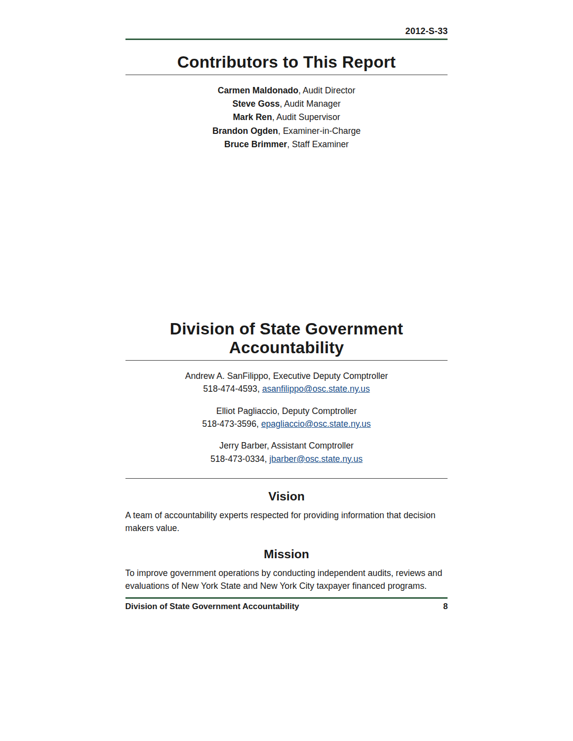2012-S-33
Contributors to This Report
Carmen Maldonado, Audit Director
Steve Goss, Audit Manager
Mark Ren, Audit Supervisor
Brandon Ogden, Examiner-in-Charge
Bruce Brimmer, Staff Examiner
Division of State Government Accountability
Andrew A. SanFilippo, Executive Deputy Comptroller
518-474-4593, asanfilippo@osc.state.ny.us
Elliot Pagliaccio, Deputy Comptroller
518-473-3596, epagliaccio@osc.state.ny.us
Jerry Barber, Assistant Comptroller
518-473-0334, jbarber@osc.state.ny.us
Vision
A team of accountability experts respected for providing information that decision makers value.
Mission
To improve government operations by conducting independent audits, reviews and evaluations of New York State and New York City taxpayer financed programs.
Division of State Government Accountability 8